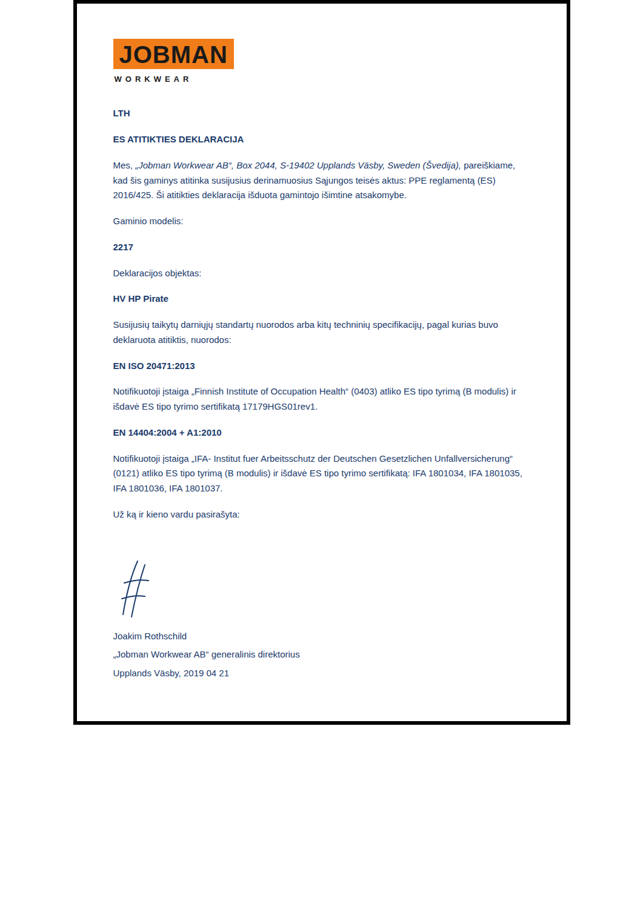JOBMAN
WORKWEAR
LTH
ES ATITIKTIES DEKLARACIJA
Mes, „Jobman Workwear AB“, Box 2044, S-19402 Upplands Väsby, Sweden (Švedija), pareiškiame, kad šis gaminys atitinka susijusius derinamuosius Sąjungos teisės aktus: PPE reglamentą (ES) 2016/425. Ši atitikties deklaracija išduota gamintojo išimtine atsakomybe.
Gaminio modelis:
2217
Deklaracijos objektas:
HV HP Pirate
Susijusių taikytų darniųjų standartų nuorodos arba kitų techninių specifikacijų, pagal kurias buvo deklaruota atitiktis, nuorodos:
EN ISO 20471:2013
Notifikuotoji įstaiga „Finnish Institute of Occupation Health“ (0403) atliko ES tipo tyrimą (B modulis) ir išdavė ES tipo tyrimo sertifikatą 17179HGS01rev1.
EN 14404:2004 + A1:2010
Notifikuotoji įstaiga „IFA- Institut fuer Arbeitsschutz der Deutschen Gesetzlichen Unfallversicherung“ (0121) atliko ES tipo tyrimą (B modulis) ir išdavė ES tipo tyrimo sertifikatą: IFA 1801034, IFA 1801035, IFA 1801036, IFA 1801037.
Už ką ir kieno vardu pasirašyta:
Joakim Rothschild
„Jobman Workwear AB“ generalinis direktorius
Upplands Väsby, 2019 04 21